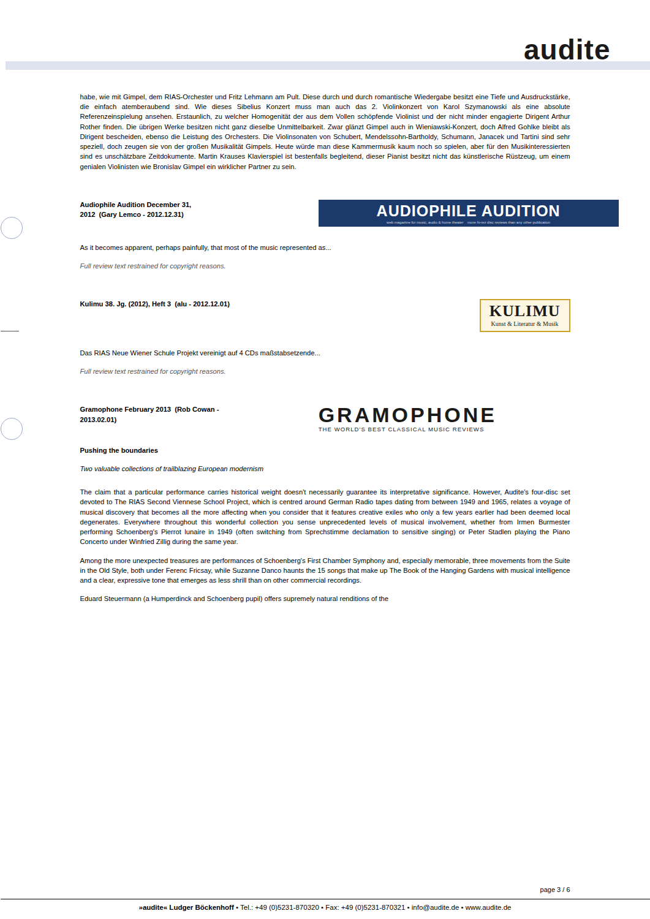audite
habe, wie mit Gimpel, dem RIAS-Orchester und Fritz Lehmann am Pult. Diese durch und durch romantische Wiedergabe besitzt eine Tiefe und Ausdruckstärke, die einfach atemberaubend sind. Wie dieses Sibelius Konzert muss man auch das 2. Violinkonzert von Karol Szymanowski als eine absolute Referenzeinspielung ansehen. Erstaunlich, zu welcher Homogenität der aus dem Vollen schöpfende Violinist und der nicht minder engagierte Dirigent Arthur Rother finden. Die übrigen Werke besitzen nicht ganz dieselbe Unmittelbarkeit. Zwar glänzt Gimpel auch in Wieniawski-Konzert, doch Alfred Gohlke bleibt als Dirigent bescheiden, ebenso die Leistung des Orchesters. Die Violinsonaten von Schubert, Mendelssohn-Bartholdy, Schumann, Janacek und Tartini sind sehr speziell, doch zeugen sie von der großen Musikalität Gimpels. Heute würde man diese Kammermusik kaum noch so spielen, aber für den Musikinteressierten sind es unschätzbare Zeitdokumente. Martin Krauses Klavierspiel ist bestenfalls begleitend, dieser Pianist besitzt nicht das künstlerische Rüstzeug, um einem genialen Violinisten wie Bronislav Gimpel ein wirklicher Partner zu sein.
Audiophile Audition December 31,
2012 (Gary Lemco - 2012.12.31)
AUDIOPHILE AUDITION web magazine for music, audio & home theater more hi-rez disc reviews than any other publication
As it becomes apparent, perhaps painfully, that most of the music represented as...
Full review text restrained for copyright reasons.
Kulimu 38. Jg. (2012), Heft 3 (alu - 2012.12.01)
KULIMU
Kunst & Literatur & Musik
Das RIAS Neue Wiener Schule Projekt vereinigt auf 4 CDs maßstabsetzende...
Full review text restrained for copyright reasons.
Gramophone February 2013 (Rob Cowan -
2013.02.01)
GRAMOPHONE
THE WORLD'S BEST CLASSICAL MUSIC REVIEWS
Pushing the boundaries
Two valuable collections of trailblazing European modernism
The claim that a particular performance carries historical weight doesn't necessarily guarantee its interpretative significance. However, Audite's four-disc set devoted to The RIAS Second Viennese School Project, which is centred around German Radio tapes dating from between 1949 and 1965, relates a voyage of musical discovery that becomes all the more affecting when you consider that it features creative exiles who only a few years earlier had been deemed local degenerates. Everywhere throughout this wonderful collection you sense unprecedented levels of musical involvement, whether from Irmen Burmester performing Schoenberg's Pierrot lunaire in 1949 (often switching from Sprechstimme declamation to sensitive singing) or Peter Stadlen playing the Piano Concerto under Winfried Zillig during the same year.
Among the more unexpected treasures are performances of Schoenberg's First Chamber Symphony and, especially memorable, three movements from the Suite in the Old Style, both under Ferenc Fricsay, while Suzanne Danco haunts the 15 songs that make up The Book of the Hanging Gardens with musical intelligence and a clear, expressive tone that emerges as less shrill than on other commercial recordings.
Eduard Steuermann (a Humperdinck and Schoenberg pupil) offers supremely natural renditions of the
page 3 / 6
»audite« Ludger Böckenhoff • Tel.: +49 (0)5231-870320 • Fax: +49 (0)5231-870321 • info@audite.de • www.audite.de